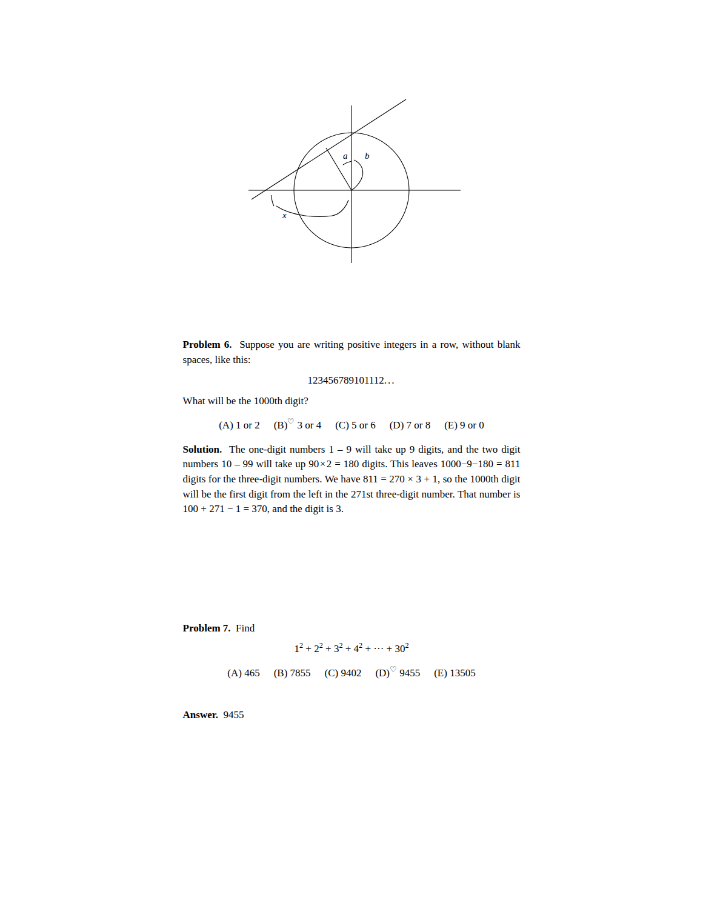a b x
Problem 6. Suppose you are writing positive integers in a row, without blank spaces, like this:
123456789101112...
What will be the 1000th digit?
(A) 1 or 2 (B)♡ 3 or 4 (C) 5 or 6 (D) 7 or 8 (E) 9 or 0
Solution. The one-digit numbers 1 – 9 will take up 9 digits, and the two digit numbers 10 – 99 will take up 90 × 2 = 180 digits. This leaves 1000−9−180 = 811 digits for the three-digit numbers. We have 811 = 270 × 3 + 1, so the 1000th digit will be the first digit from the left in the 271st three-digit number. That number is 100 + 271 − 1 = 370, and the digit is 3.
Problem 7. Find
12 + 22 + 32 + 42 + ··· + 302
(A) 465 (B) 7855 (C) 9402 (D)♡ 9455 (E) 13505
Answer. 9455